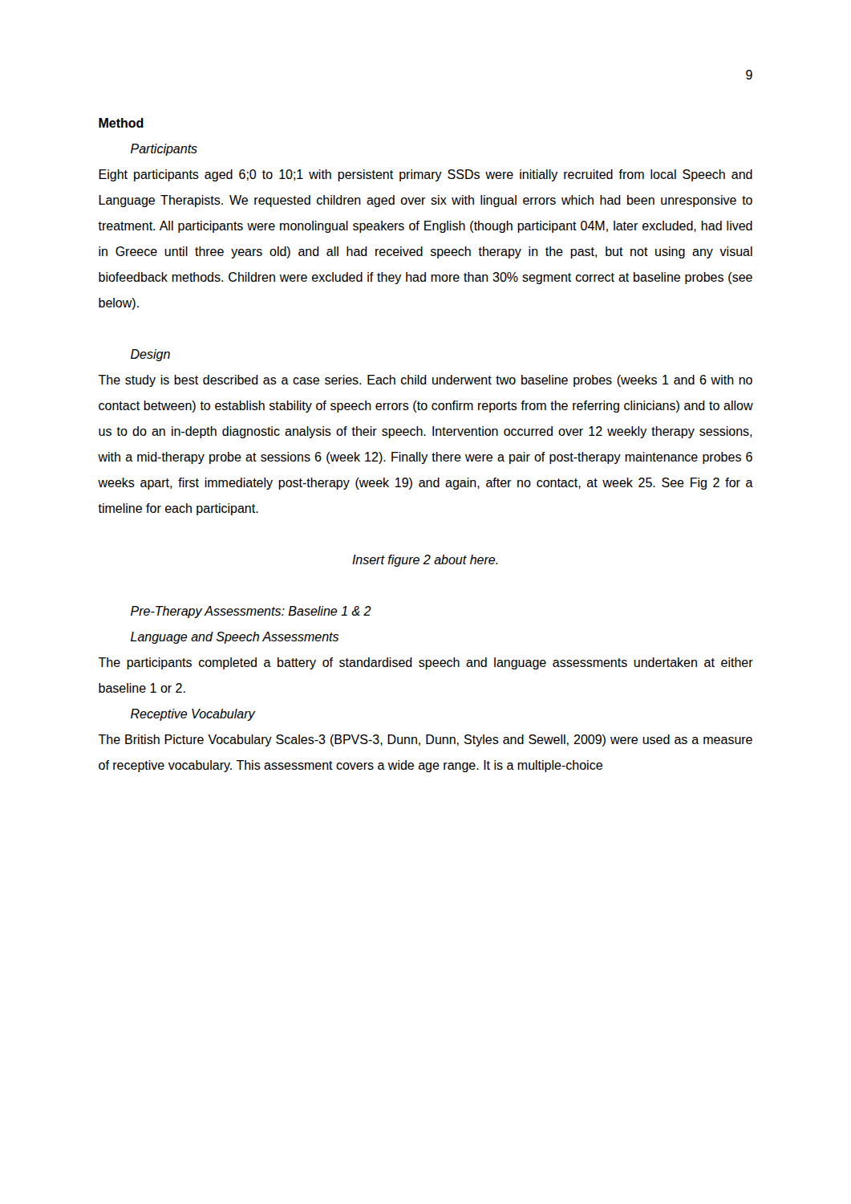9
Method
Participants
Eight participants aged 6;0 to 10;1 with persistent primary SSDs were initially recruited from local Speech and Language Therapists. We requested children aged over six with lingual errors which had been unresponsive to treatment. All participants were monolingual speakers of English (though participant 04M, later excluded, had lived in Greece until three years old) and all had received speech therapy in the past, but not using any visual biofeedback methods. Children were excluded if they had more than 30% segment correct at baseline probes (see below).
Design
The study is best described as a case series. Each child underwent two baseline probes (weeks 1 and 6 with no contact between) to establish stability of speech errors (to confirm reports from the referring clinicians) and to allow us to do an in-depth diagnostic analysis of their speech. Intervention occurred over 12 weekly therapy sessions, with a mid-therapy probe at sessions 6 (week 12). Finally there were a pair of post-therapy maintenance probes 6 weeks apart, first immediately post-therapy (week 19) and again, after no contact, at week 25. See Fig 2 for a timeline for each participant.
Insert figure 2 about here.
Pre-Therapy Assessments: Baseline 1 & 2
Language and Speech Assessments
The participants completed a battery of standardised speech and language assessments undertaken at either baseline 1 or 2.
Receptive Vocabulary
The British Picture Vocabulary Scales-3 (BPVS-3, Dunn, Dunn, Styles and Sewell, 2009) were used as a measure of receptive vocabulary. This assessment covers a wide age range. It is a multiple-choice